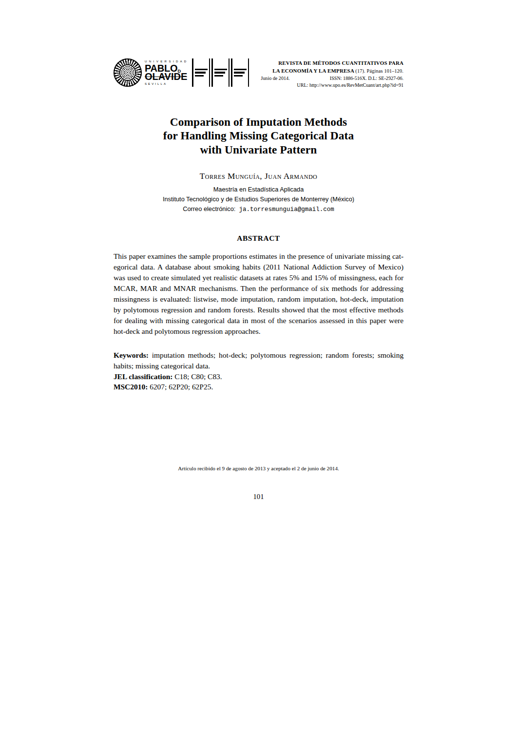U N I V E R S I D A D PABLOD OLAVIDE SEVILLA
REVISTA DE MÉTODOS CUANTITATIVOS PARA
LA ECONOMÍA Y LA EMPRESA (17). Páginas 101–120.
Junio de 2014. ISSN: 1886-516X. D.L: SE-2927-06.
URL: http://www.upo.es/RevMetCuant/art.php?id=91
Comparison of Imputation Methods
for Handling Missing Categorical Data
with Univariate Pattern
Torres Munguía, Juan Armando
Maestría en Estadística Aplicada
Instituto Tecnológico y de Estudios Superiores de Monterrey (México)
Correo electrónico: ja.torresmunguia@gmail.com
ABSTRACT
This paper examines the sample proportions estimates in the presence of univariate missing categorical data. A database about smoking habits (2011 National Addiction Survey of Mexico) was used to create simulated yet realistic datasets at rates 5% and 15% of missingness, each for MCAR, MAR and MNAR mechanisms. Then the performance of six methods for addressing missingness is evaluated: listwise, mode imputation, random imputation, hot-deck, imputation by polytomous regression and random forests. Results showed that the most effective methods for dealing with missing categorical data in most of the scenarios assessed in this paper were hot-deck and polytomous regression approaches.
Keywords: imputation methods; hot-deck; polytomous regression; random forests; smoking habits; missing categorical data.
JEL classification: C18; C80; C83.
MSC2010: 6207; 62P20; 62P25.
Artículo recibido el 9 de agosto de 2013 y aceptado el 2 de junio de 2014.
101